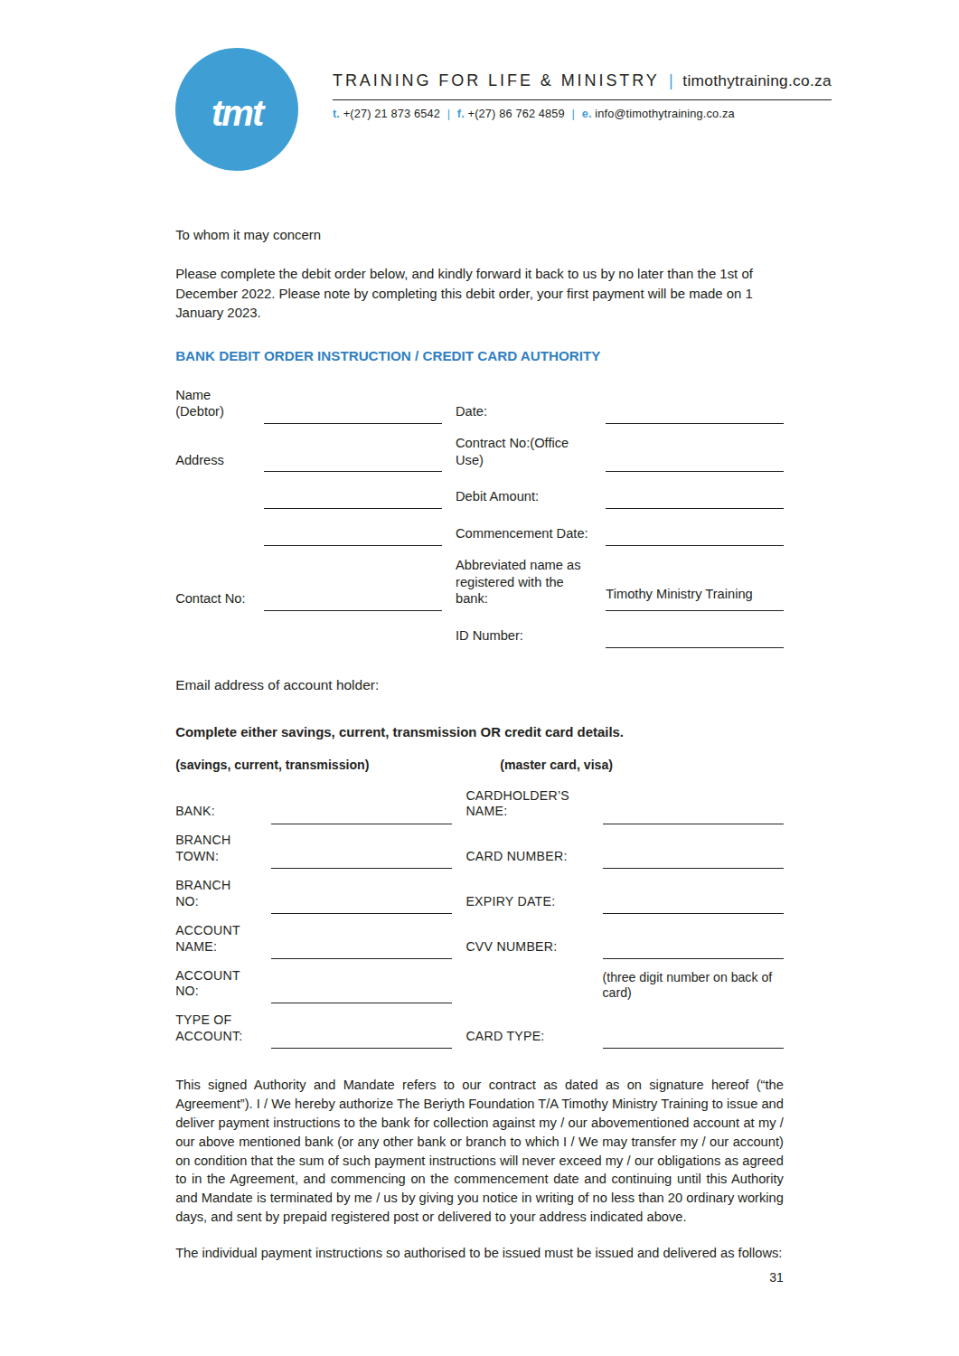tmt
TRAINING FOR LIFE & MINISTRY | timothytraining.co.za
t. +(27) 21 873 6542 | f. +(27) 86 762 4859 | e. info@timothytraining.co.za
To whom it may concern
Please complete the debit order below, and kindly forward it back to us by no later than the 1st of December 2022. Please note by completing this debit order, your first payment will be made on 1 January 2023.
BANK DEBIT ORDER INSTRUCTION / CREDIT CARD AUTHORITY
Name
(Debtor)
Date:
Address
Contract No:(Office Use)
Debit Amount:
Commencement Date:
Contact No:
Abbreviated name as
registered with the bank:
Timothy Ministry Training
ID Number:
Email address of account holder:
Complete either savings, current, transmission OR credit card details.
(savings, current, transmission)
(master card, visa)
BANK:
CARDHOLDER’S NAME:
BRANCH
TOWN:
CARD NUMBER:
BRANCH NO:
EXPIRY DATE:
ACCOUNT
NAME:
CVV NUMBER:
ACCOUNT
NO:
(three digit number on back of card)
TYPE OF
ACCOUNT:
CARD TYPE:
This signed Authority and Mandate refers to our contract as dated as on signature hereof (“the Agreement”). I / We hereby authorize The Beriyth Foundation T/A Timothy Ministry Training to issue and deliver payment instructions to the bank for collection against my / our abovementioned account at my / our above mentioned bank (or any other bank or branch to which I / We may transfer my / our account) on condition that the sum of such payment instructions will never exceed my / our obligations as agreed to in the Agreement, and commencing on the commencement date and continuing until this Authority and Mandate is terminated by me / us by giving you notice in writing of no less than 20 ordinary working days, and sent by prepaid registered post or delivered to your address indicated above.
The individual payment instructions so authorised to be issued must be issued and delivered as follows:
31